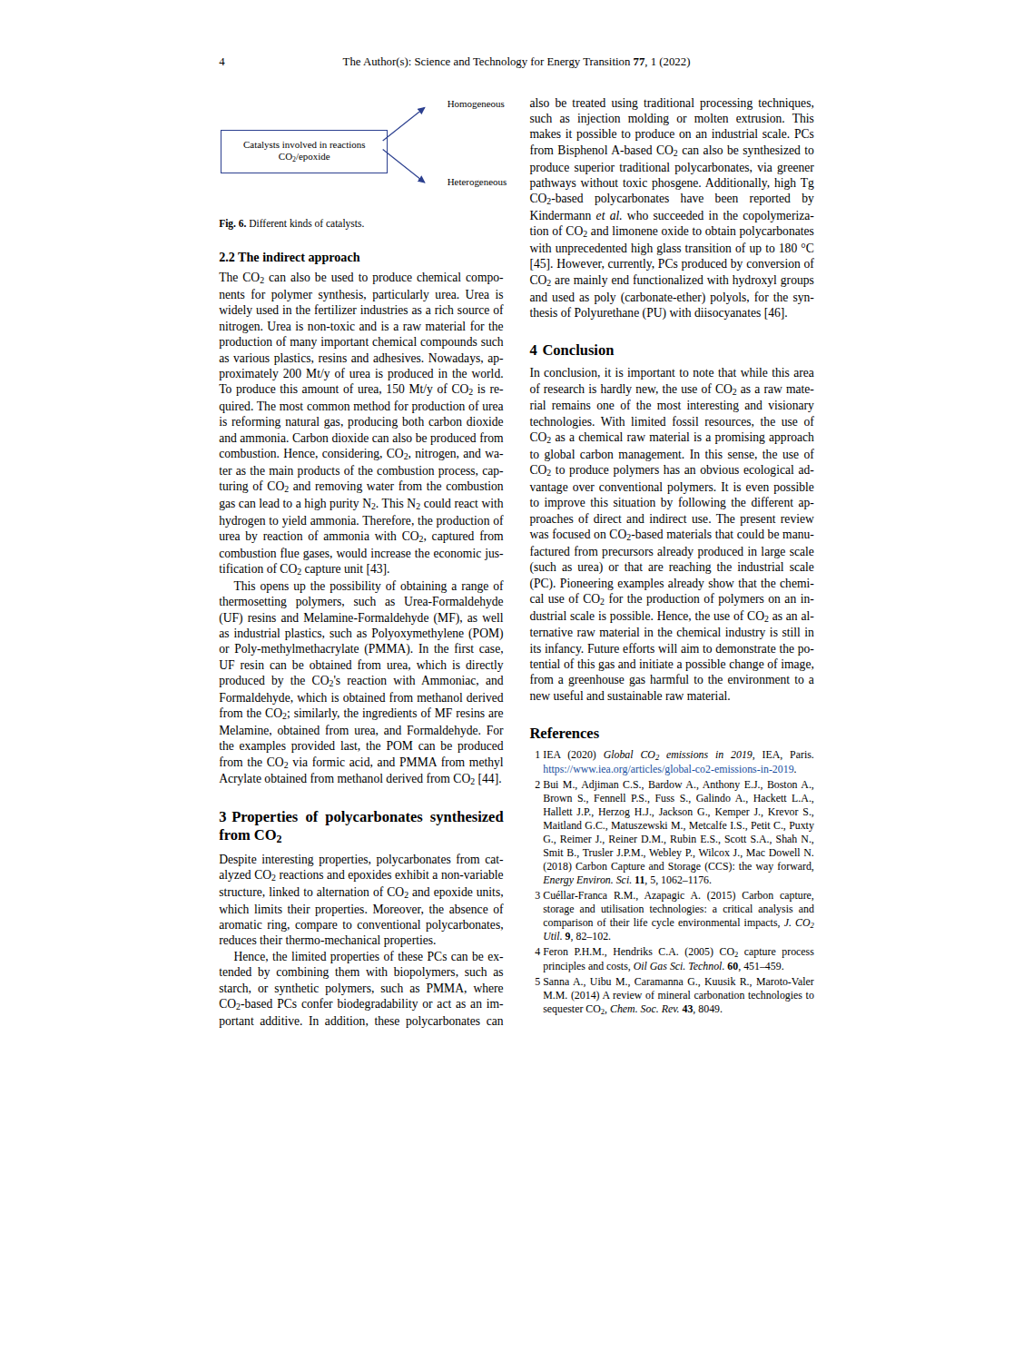4
The Author(s): Science and Technology for Energy Transition 77, 1 (2022)
Catalysts involved in reactionsCO2/epoxide
Homogeneous
Heterogeneous
Fig. 6. Different kinds of catalysts.
2.2 The indirect approach
The CO2 can also be used to produce chemical components for polymer synthesis, particularly urea. Urea is widely used in the fertilizer industries as a rich source of nitrogen. Urea is non-toxic and is a raw material for the production of many important chemical compounds such as various plastics, resins and adhesives. Nowadays, approximately 200 Mt/y of urea is produced in the world. To produce this amount of urea, 150 Mt/y of CO2 is required. The most common method for production of urea is reforming natural gas, producing both carbon dioxide and ammonia. Carbon dioxide can also be produced from combustion. Hence, considering, CO2, nitrogen, and water as the main products of the combustion process, capturing of CO2 and removing water from the combustion gas can lead to a high purity N2. This N2 could react with hydrogen to yield ammonia. Therefore, the production of urea by reaction of ammonia with CO2, captured from combustion flue gases, would increase the economic justification of CO2 capture unit [43].
This opens up the possibility of obtaining a range of thermosetting polymers, such as Urea-Formaldehyde (UF) resins and Melamine-Formaldehyde (MF), as well as industrial plastics, such as Polyoxymethylene (POM) or Poly-methylmethacrylate (PMMA). In the first case, UF resin can be obtained from urea, which is directly produced by the CO2's reaction with Ammoniac, and Formaldehyde, which is obtained from methanol derived from the CO2; similarly, the ingredients of MF resins are Melamine, obtained from urea, and Formaldehyde. For the examples provided last, the POM can be produced from the CO2 via formic acid, and PMMA from methyl Acrylate obtained from methanol derived from CO2 [44].
3 Properties of polycarbonates synthesized from CO2
Despite interesting properties, polycarbonates from catalyzed CO2 reactions and epoxides exhibit a non-variable structure, linked to alternation of CO2 and epoxide units, which limits their properties. Moreover, the absence of aromatic ring, compare to conventional polycarbonates, reduces their thermo-mechanical properties.
Hence, the limited properties of these PCs can be extended by combining them with biopolymers, such as starch, or synthetic polymers, such as PMMA, where CO2-based PCs confer biodegradability or act as an important additive. In addition, these polycarbonates can also be treated using traditional processing techniques, such as injection molding or molten extrusion. This makes it possible to produce on an industrial scale. PCs from Bisphenol A-based CO2 can also be synthesized to produce superior traditional polycarbonates, via greener pathways without toxic phosgene. Additionally, high Tg CO2-based polycarbonates have been reported by Kindermann et al. who succeeded in the copolymerization of CO2 and limonene oxide to obtain polycarbonates with unprecedented high glass transition of up to 180 °C [45]. However, currently, PCs produced by conversion of CO2 are mainly end functionalized with hydroxyl groups and used as poly (carbonate-ether) polyols, for the synthesis of Polyurethane (PU) with diisocyanates [46].
4 Conclusion
In conclusion, it is important to note that while this area of research is hardly new, the use of CO2 as a raw material remains one of the most interesting and visionary technologies. With limited fossil resources, the use of CO2 as a chemical raw material is a promising approach to global carbon management. In this sense, the use of CO2 to produce polymers has an obvious ecological advantage over conventional polymers. It is even possible to improve this situation by following the different approaches of direct and indirect use. The present review was focused on CO2-based materials that could be manufactured from precursors already produced in large scale (such as urea) or that are reaching the industrial scale (PC). Pioneering examples already show that the chemical use of CO2 for the production of polymers on an industrial scale is possible. Hence, the use of CO2 as an alternative raw material in the chemical industry is still in its infancy. Future efforts will aim to demonstrate the potential of this gas and initiate a possible change of image, from a greenhouse gas harmful to the environment to a new useful and sustainable raw material.
References
IEA (2020) Global CO2 emissions in 2019, IEA, Paris. https://www.iea.org/articles/global-co2-emissions-in-2019.
Bui M., Adjiman C.S., Bardow A., Anthony E.J., Boston A., Brown S., Fennell P.S., Fuss S., Galindo A., Hackett L.A., Hallett J.P., Herzog H.J., Jackson G., Kemper J., Krevor S., Maitland G.C., Matuszewski M., Metcalfe I.S., Petit C., Puxty G., Reimer J., Reiner D.M., Rubin E.S., Scott S.A., Shah N., Smit B., Trusler J.P.M., Webley P., Wilcox J., Mac Dowell N. (2018) Carbon Capture and Storage (CCS): the way forward, Energy Environ. Sci. 11, 5, 1062–1176.
Cuéllar-Franca R.M., Azapagic A. (2015) Carbon capture, storage and utilisation technologies: a critical analysis and comparison of their life cycle environmental impacts, J. CO2 Util. 9, 82–102.
Feron P.H.M., Hendriks C.A. (2005) CO2 capture process principles and costs, Oil Gas Sci. Technol. 60, 451–459.
Sanna A., Uibu M., Caramanna G., Kuusik R., Maroto-Valer M.M. (2014) A review of mineral carbonation technologies to sequester CO2, Chem. Soc. Rev. 43, 8049.